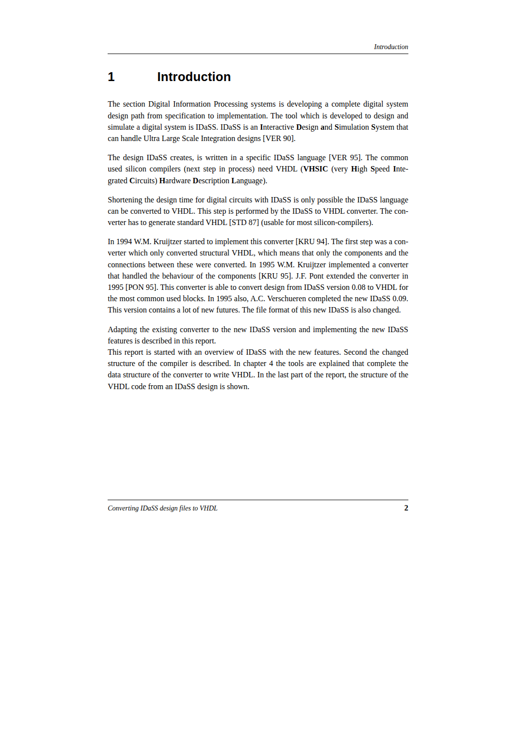Introduction
1 Introduction
The section Digital Information Processing systems is developing a complete digital system design path from specification to implementation. The tool which is developed to design and simulate a digital system is IDaSS. IDaSS is an Interactive Design and Simulation System that can handle Ultra Large Scale Integration designs [VER 90].
The design IDaSS creates, is written in a specific IDaSS language [VER 95]. The common used silicon compilers (next step in process) need VHDL (VHSIC (very High Speed Integrated Circuits) Hardware Description Language).
Shortening the design time for digital circuits with IDaSS is only possible the IDaSS language can be converted to VHDL. This step is performed by the IDaSS to VHDL converter. The converter has to generate standard VHDL [STD 87] (usable for most silicon-compilers).
In 1994 W.M. Kruijtzer started to implement this converter [KRU 94]. The first step was a converter which only converted structural VHDL, which means that only the components and the connections between these were converted. In 1995 W.M. Kruijtzer implemented a converter that handled the behaviour of the components [KRU 95]. J.F. Pont extended the converter in 1995 [PON 95]. This converter is able to convert design from IDaSS version 0.08 to VHDL for the most common used blocks. In 1995 also, A.C. Verschueren completed the new IDaSS 0.09. This version contains a lot of new futures. The file format of this new IDaSS is also changed.
Adapting the existing converter to the new IDaSS version and implementing the new IDaSS features is described in this report.
This report is started with an overview of IDaSS with the new features. Second the changed structure of the compiler is described. In chapter 4 the tools are explained that complete the data structure of the converter to write VHDL. In the last part of the report, the structure of the VHDL code from an IDaSS design is shown.
Converting IDaSS design files to VHDL 2